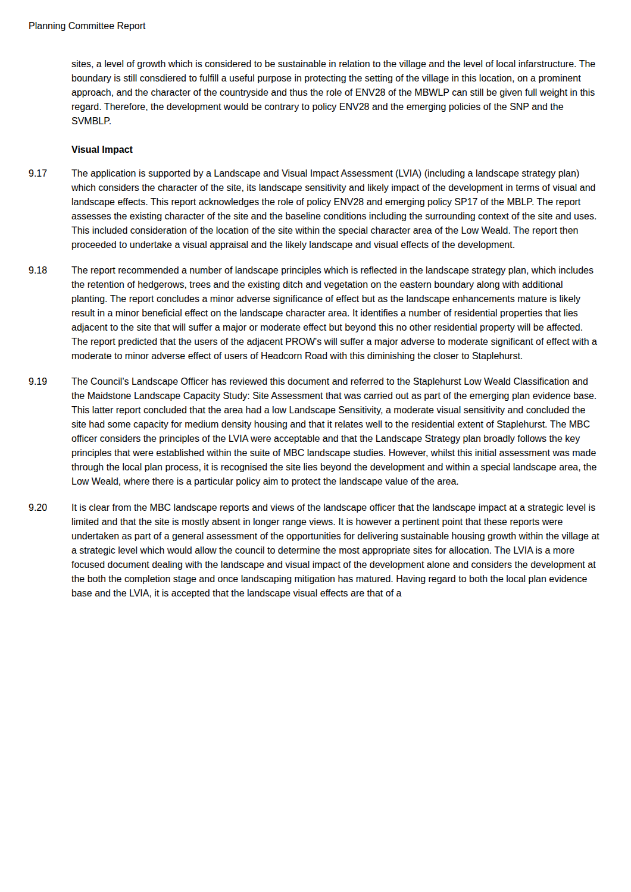Planning Committee Report
sites, a level of growth which is considered to be sustainable in relation to the village and the level of local infarstructure. The boundary is still consdiered to fulfill a useful purpose in protecting the setting of the village in this location, on a prominent approach, and the character of the countryside and thus the role of ENV28 of the MBWLP can still be given full weight in this regard. Therefore, the development would be contrary to policy ENV28 and the emerging policies of the SNP and the SVMBLP.
Visual Impact
9.17
The application is supported by a Landscape and Visual Impact Assessment (LVIA) (including a landscape strategy plan) which considers the character of the site, its landscape sensitivity and likely impact of the development in terms of visual and landscape effects. This report acknowledges the role of policy ENV28 and emerging policy SP17 of the MBLP. The report assesses the existing character of the site and the baseline conditions including the surrounding context of the site and uses. This included consideration of the location of the site within the special character area of the Low Weald. The report then proceeded to undertake a visual appraisal and the likely landscape and visual effects of the development.
9.18
The report recommended a number of landscape principles which is reflected in the landscape strategy plan, which includes the retention of hedgerows, trees and the existing ditch and vegetation on the eastern boundary along with additional planting. The report concludes a minor adverse significance of effect but as the landscape enhancements mature is likely result in a minor beneficial effect on the landscape character area. It identifies a number of residential properties that lies adjacent to the site that will suffer a major or moderate effect but beyond this no other residential property will be affected. The report predicted that the users of the adjacent PROW's will suffer a major adverse to moderate significant of effect with a moderate to minor adverse effect of users of Headcorn Road with this diminishing the closer to Staplehurst.
9.19
The Council's Landscape Officer has reviewed this document and referred to the Staplehurst Low Weald Classification and the Maidstone Landscape Capacity Study: Site Assessment that was carried out as part of the emerging plan evidence base. This latter report concluded that the area had a low Landscape Sensitivity, a moderate visual sensitivity and concluded the site had some capacity for medium density housing and that it relates well to the residential extent of Staplehurst. The MBC officer considers the principles of the LVIA were acceptable and that the Landscape Strategy plan broadly follows the key principles that were established within the suite of MBC landscape studies. However, whilst this initial assessment was made through the local plan process, it is recognised the site lies beyond the development and within a special landscape area, the Low Weald, where there is a particular policy aim to protect the landscape value of the area.
9.20
It is clear from the MBC landscape reports and views of the landscape officer that the landscape impact at a strategic level is limited and that the site is mostly absent in longer range views. It is however a pertinent point that these reports were undertaken as part of a general assessment of the opportunities for delivering sustainable housing growth within the village at a strategic level which would allow the council to determine the most appropriate sites for allocation. The LVIA is a more focused document dealing with the landscape and visual impact of the development alone and considers the development at the both the completion stage and once landscaping mitigation has matured. Having regard to both the local plan evidence base and the LVIA, it is accepted that the landscape visual effects are that of a